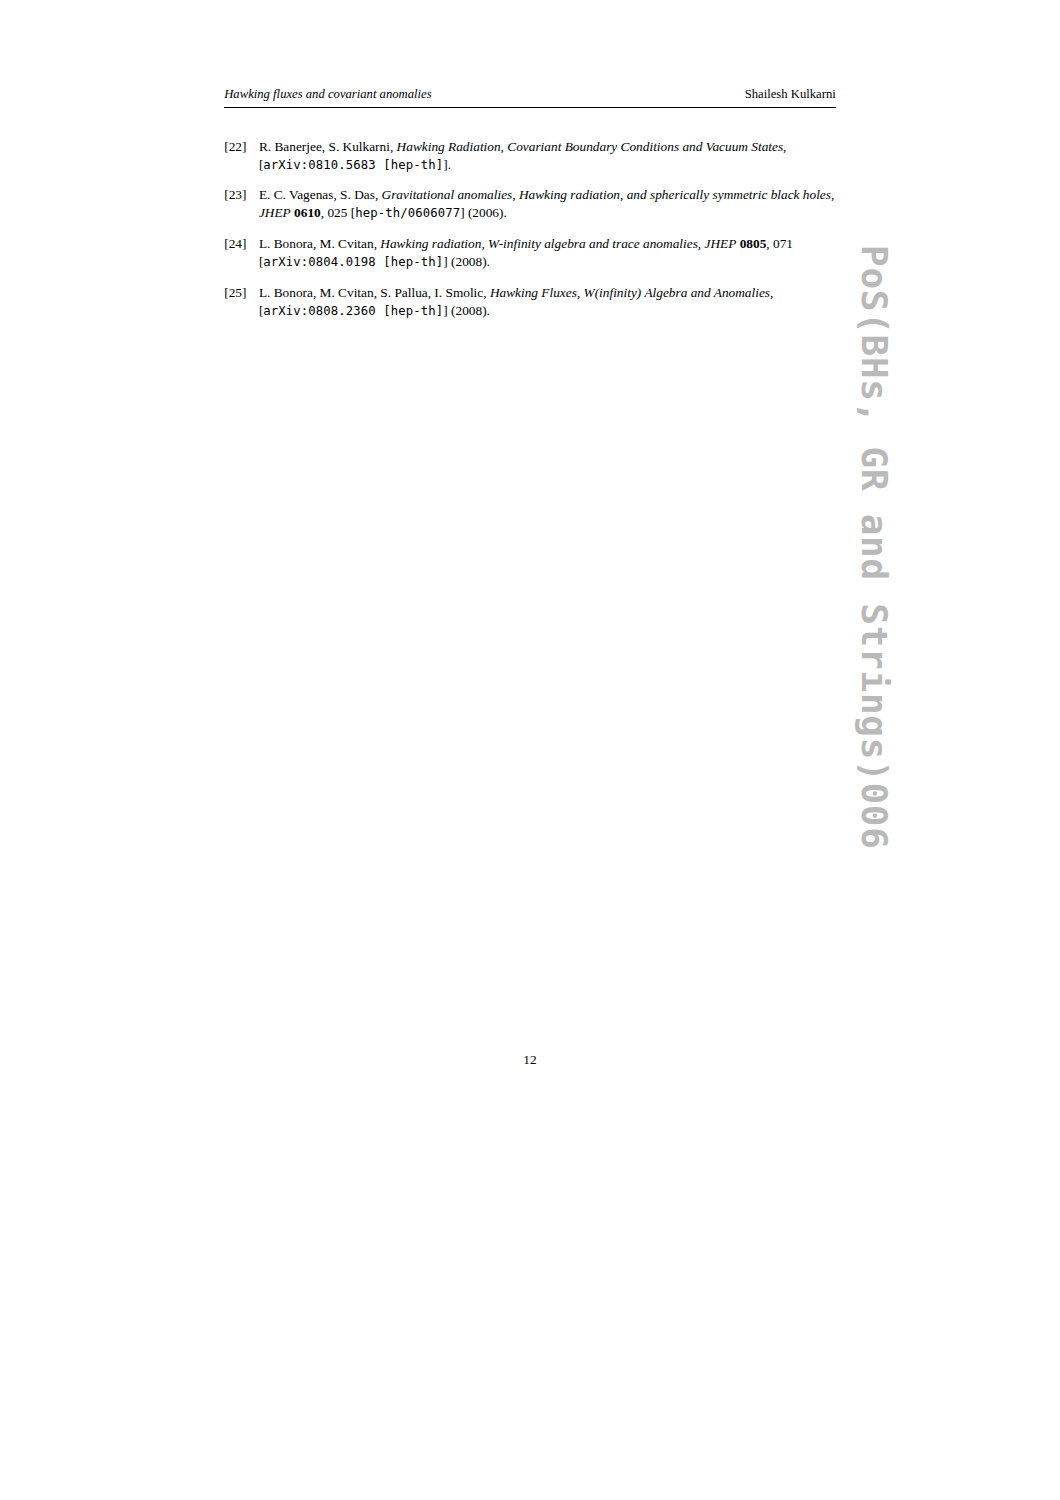Hawking fluxes and covariant anomalies Shailesh Kulkarni
PoS(BHs, GR and Strings)006
[22] R. Banerjee, S. Kulkarni, Hawking Radiation, Covariant Boundary Conditions and Vacuum States, [arXiv:0810.5683 [hep-th]].
[23] E. C. Vagenas, S. Das, Gravitational anomalies, Hawking radiation, and spherically symmetric black holes, JHEP 0610, 025 [hep-th/0606077] (2006).
[24] L. Bonora, M. Cvitan, Hawking radiation, W-infinity algebra and trace anomalies, JHEP 0805, 071 [arXiv:0804.0198 [hep-th]] (2008).
[25] L. Bonora, M. Cvitan, S. Pallua, I. Smolic, Hawking Fluxes, W(infinity) Algebra and Anomalies, [arXiv:0808.2360 [hep-th]] (2008).
12